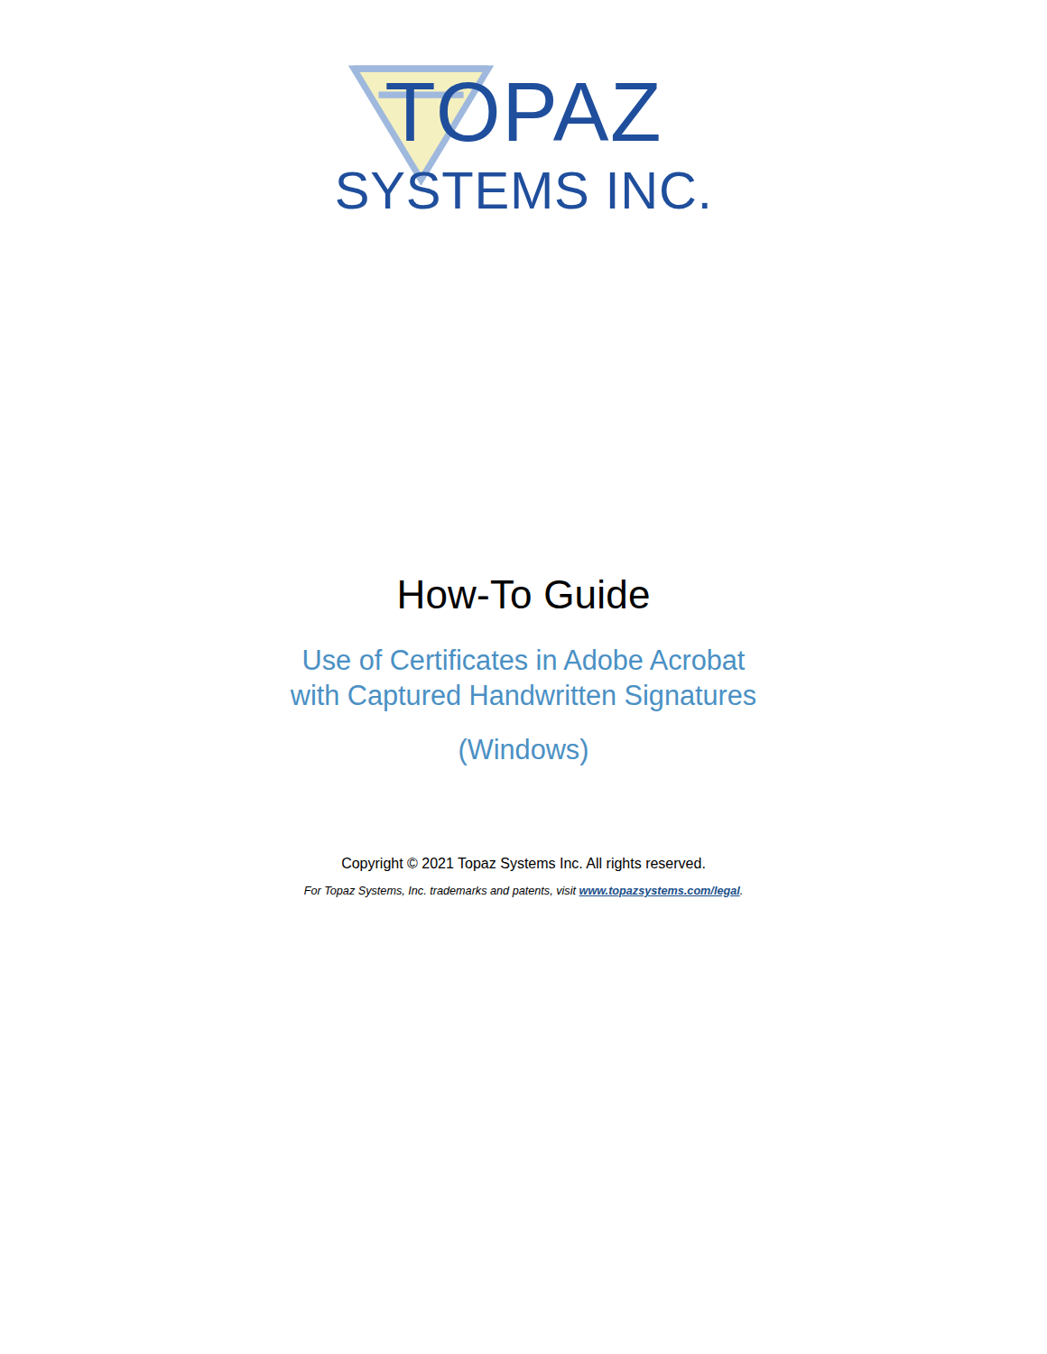TOPAZ SYSTEMS INC.
How-To Guide
Use of Certificates in Adobe Acrobat
with Captured Handwritten Signatures (Windows)
Copyright © 2021 Topaz Systems Inc. All rights reserved.
For Topaz Systems, Inc. trademarks and patents, visit www.topazsystems.com/legal.